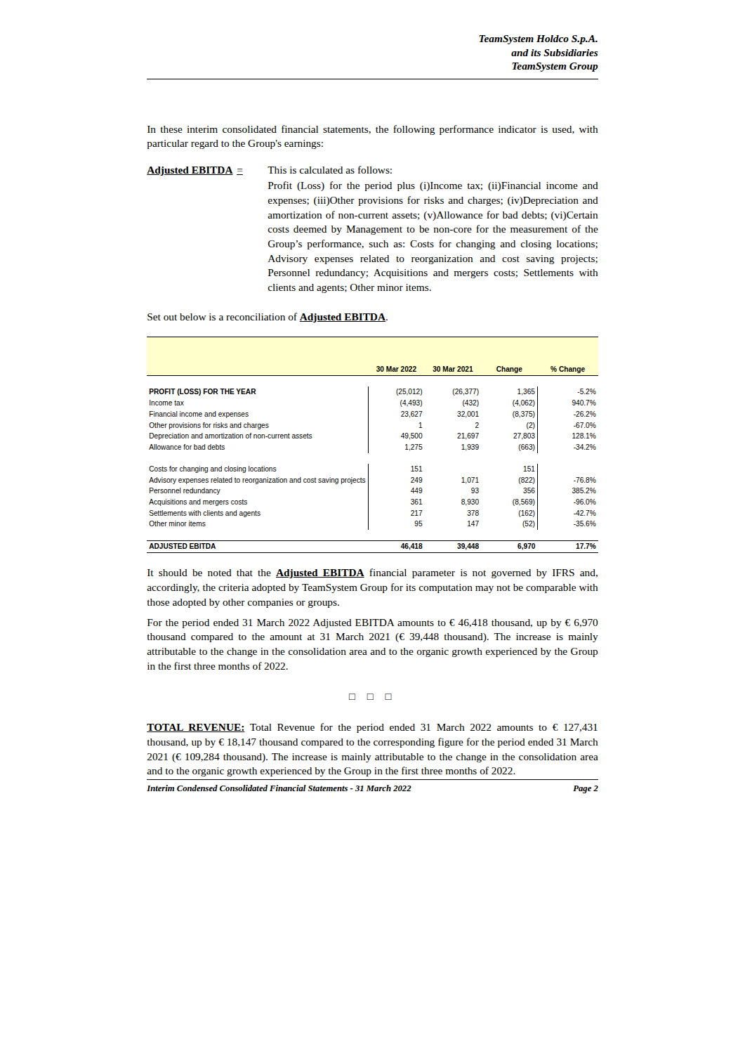TeamSystem Holdco S.p.A.
and its Subsidiaries
TeamSystem Group
In these interim consolidated financial statements, the following performance indicator is used, with particular regard to the Group's earnings:
Adjusted EBITDA=
This is calculated as follows:
Profit (Loss) for the period plus (i)Income tax; (ii)Financial income and expenses; (iii)Other provisions for risks and charges; (iv)Depreciation and amortization of non-current assets; (v)Allowance for bad debts; (vi)Certain costs deemed by Management to be non-core for the measurement of the Group’s performance, such as: Costs for changing and closing locations; Advisory expenses related to reorganization and cost saving projects; Personnel redundancy; Acquisitions and mergers costs; Settlements with clients and agents; Other minor items.
Set out below is a reconciliation of Adjusted EBITDA.
| | 30 Mar 2022 | 30 Mar 2021 | Change | % Change |
| PROFIT (LOSS) FOR THE YEAR | (25,012) | (26,377) | 1,365 | -5.2% |
| Income tax | (4,493) | (432) | (4,062) | 940.7% |
| Financial income and expenses | 23,627 | 32,001 | (8,375) | -26.2% |
| Other provisions for risks and charges | 1 | 2 | (2) | -67.0% |
| Depreciation and amortization of non-current assets | 49,500 | 21,697 | 27,803 | 128.1% |
| Allowance for bad debts | 1,275 | 1,939 | (663) | -34.2% |
| Costs for changing and closing locations | 151 | | 151 | |
| Advisory expenses related to reorganization and cost saving projects | 249 | 1,071 | (822) | -76.8% |
| Personnel redundancy | 449 | 93 | 356 | 385.2% |
| Acquisitions and mergers costs | 361 | 8,930 | (8,569) | -96.0% |
| Settlements with clients and agents | 217 | 378 | (162) | -42.7% |
| Other minor items | 95 | 147 | (52) | -35.6% |
| ADJUSTED EBITDA | 46,418 | 39,448 | 6,970 | 17.7% |
It should be noted that the Adjusted EBITDA financial parameter is not governed by IFRS and, accordingly, the criteria adopted by TeamSystem Group for its computation may not be comparable with those adopted by other companies or groups.
For the period ended 31 March 2022 Adjusted EBITDA amounts to € 46,418 thousand, up by € 6,970 thousand compared to the amount at 31 March 2021 (€ 39,448 thousand). The increase is mainly attributable to the change in the consolidation area and to the organic growth experienced by the Group in the first three months of 2022.
□ □ □
TOTAL REVENUE: Total Revenue for the period ended 31 March 2022 amounts to € 127,431 thousand, up by € 18,147 thousand compared to the corresponding figure for the period ended 31 March 2021 (€ 109,284 thousand). The increase is mainly attributable to the change in the consolidation area and to the organic growth experienced by the Group in the first three months of 2022.
Interim Condensed Consolidated Financial Statements - 31 March 2022 Page 2